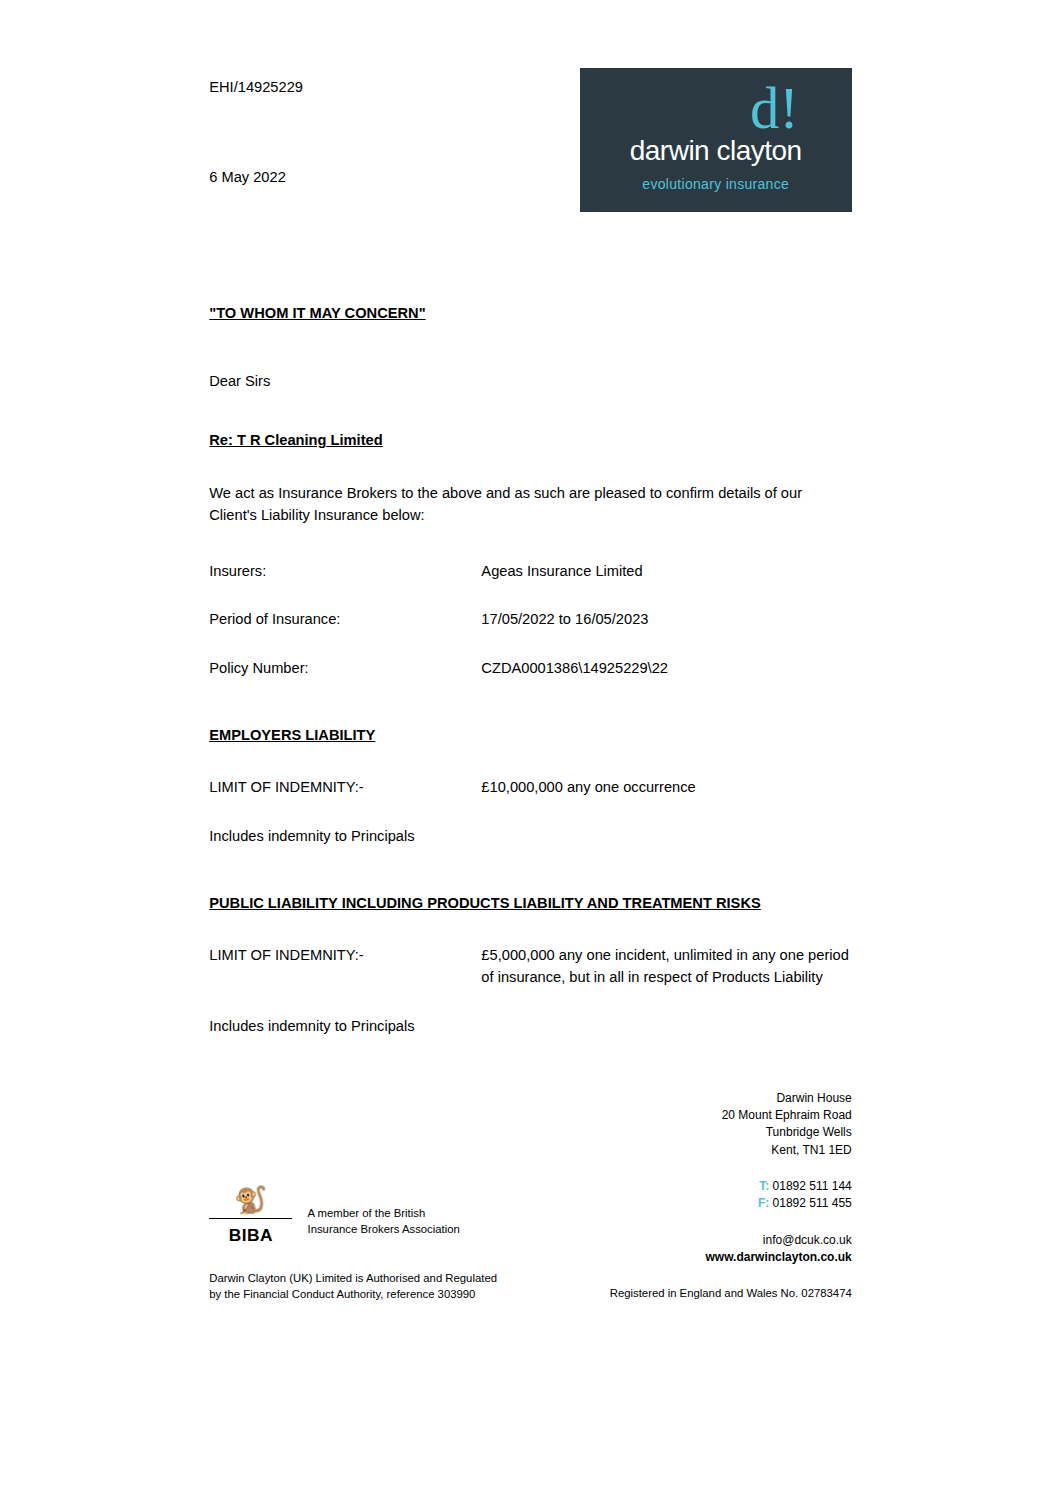EHI/14925229
6 May 2022
d!
darwin clayton
evolutionary insurance
"TO WHOM IT MAY CONCERN"
Dear Sirs
Re: T R Cleaning Limited
We act as Insurance Brokers to the above and as such are pleased to confirm details of our Client's Liability Insurance below:
Insurers:
Ageas Insurance Limited
Period of Insurance:
17/05/2022 to 16/05/2023
Policy Number:
CZDA0001386\14925229\22
EMPLOYERS LIABILITY
LIMIT OF INDEMNITY:-
£10,000,000 any one occurrence
Includes indemnity to Principals
PUBLIC LIABILITY INCLUDING PRODUCTS LIABILITY AND TREATMENT RISKS
LIMIT OF INDEMNITY:-
£5,000,000 any one incident, unlimited in any one period of insurance, but in all in respect of Products Liability
Includes indemnity to Principals
🐒
BIBA
A member of the British
Insurance Brokers Association
Darwin Clayton (UK) Limited is Authorised and Regulated
by the Financial Conduct Authority, reference 303990
Darwin House
20 Mount Ephraim Road
Tunbridge Wells
Kent, TN1 1ED
T: 01892 511 144
F: 01892 511 455
info@dcuk.co.uk
www.darwinclayton.co.uk
Registered in England and Wales No. 02783474